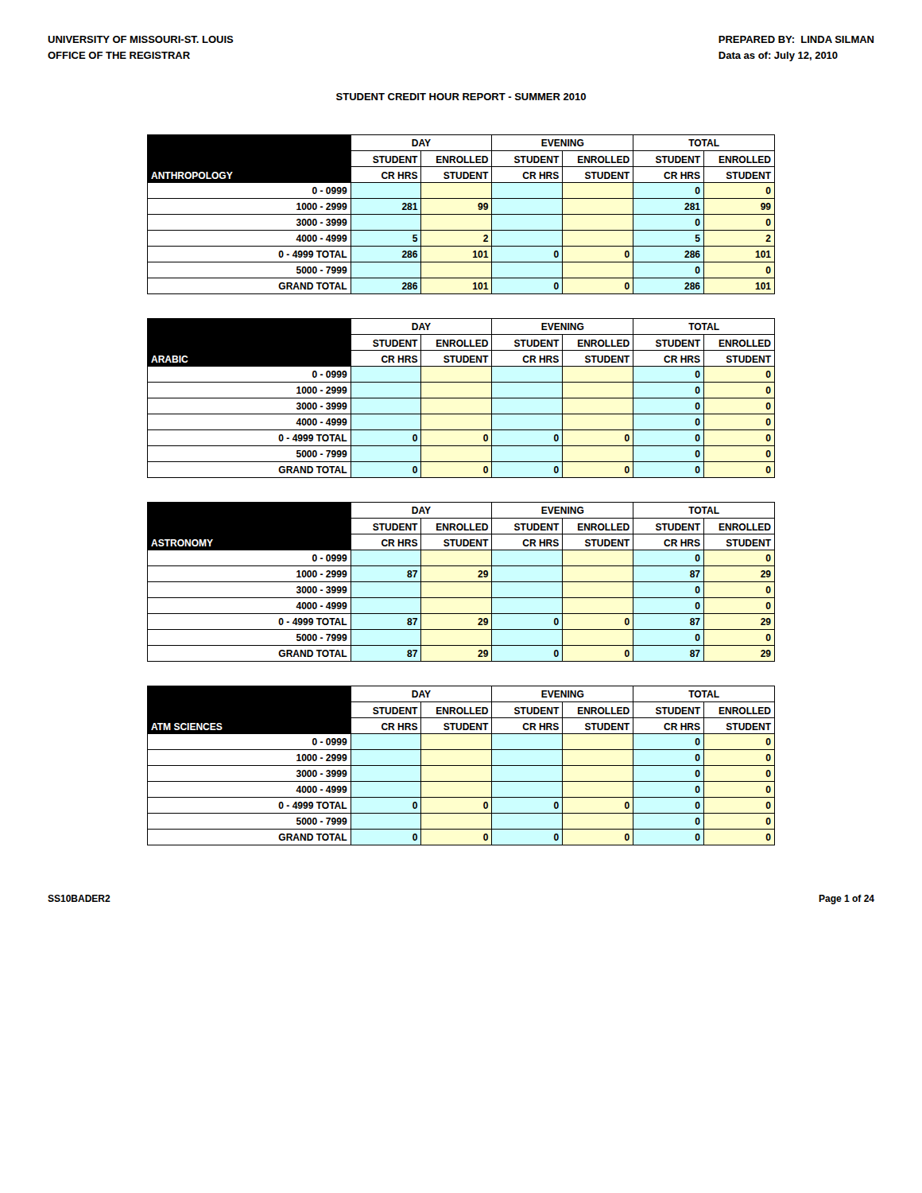UNIVERSITY OF MISSOURI-ST. LOUIS
OFFICE OF THE REGISTRAR
PREPARED BY: LINDA SILMAN
Data as of: July 12, 2010
STUDENT CREDIT HOUR REPORT - SUMMER 2010
| | DAY | EVENING | TOTAL |
| STUDENT | ENROLLED | STUDENT | ENROLLED | STUDENT | ENROLLED |
| ANTHROPOLOGY | CR HRS | STUDENT | CR HRS | STUDENT | CR HRS | STUDENT |
| 0 - 0999 | | | | | 0 | 0 |
| 1000 - 2999 | 281 | 99 | | | 281 | 99 |
| 3000 - 3999 | | | | | 0 | 0 |
| 4000 - 4999 | 5 | 2 | | | 5 | 2 |
| 0 - 4999 TOTAL | 286 | 101 | 0 | 0 | 286 | 101 |
| 5000 - 7999 | | | | | 0 | 0 |
| GRAND TOTAL | 286 | 101 | 0 | 0 | 286 | 101 |
| | DAY | EVENING | TOTAL |
| STUDENT | ENROLLED | STUDENT | ENROLLED | STUDENT | ENROLLED |
| ARABIC | CR HRS | STUDENT | CR HRS | STUDENT | CR HRS | STUDENT |
| 0 - 0999 | | | | | 0 | 0 |
| 1000 - 2999 | | | | | 0 | 0 |
| 3000 - 3999 | | | | | 0 | 0 |
| 4000 - 4999 | | | | | 0 | 0 |
| 0 - 4999 TOTAL | 0 | 0 | 0 | 0 | 0 | 0 |
| 5000 - 7999 | | | | | 0 | 0 |
| GRAND TOTAL | 0 | 0 | 0 | 0 | 0 | 0 |
| | DAY | EVENING | TOTAL |
| STUDENT | ENROLLED | STUDENT | ENROLLED | STUDENT | ENROLLED |
| ASTRONOMY | CR HRS | STUDENT | CR HRS | STUDENT | CR HRS | STUDENT |
| 0 - 0999 | | | | | 0 | 0 |
| 1000 - 2999 | 87 | 29 | | | 87 | 29 |
| 3000 - 3999 | | | | | 0 | 0 |
| 4000 - 4999 | | | | | 0 | 0 |
| 0 - 4999 TOTAL | 87 | 29 | 0 | 0 | 87 | 29 |
| 5000 - 7999 | | | | | 0 | 0 |
| GRAND TOTAL | 87 | 29 | 0 | 0 | 87 | 29 |
| | DAY | EVENING | TOTAL |
| STUDENT | ENROLLED | STUDENT | ENROLLED | STUDENT | ENROLLED |
| ATM SCIENCES | CR HRS | STUDENT | CR HRS | STUDENT | CR HRS | STUDENT |
| 0 - 0999 | | | | | 0 | 0 |
| 1000 - 2999 | | | | | 0 | 0 |
| 3000 - 3999 | | | | | 0 | 0 |
| 4000 - 4999 | | | | | 0 | 0 |
| 0 - 4999 TOTAL | 0 | 0 | 0 | 0 | 0 | 0 |
| 5000 - 7999 | | | | | 0 | 0 |
| GRAND TOTAL | 0 | 0 | 0 | 0 | 0 | 0 |
SS10BADER2
Page 1 of 24